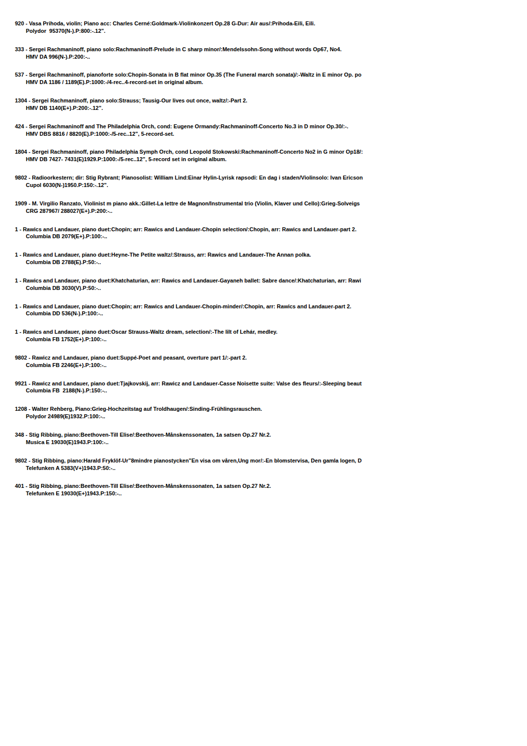920 - Vasa Prihoda, violin; Piano acc: Charles Cerné:Goldmark-Violinkonzert Op.28 G-Dur: Air aus/:Prihoda-Eili, Eili.
Polydor 95370(N-).P:800:-.12”.
333 - Sergei Rachmaninoff, piano solo:Rachmaninoff-Prelude in C sharp minor/:Mendelssohn-Song without words Op67, No4.
HMV DA 996(N-).P:200:-..
537 - Sergei Rachmaninoff, pianoforte solo:Chopin-Sonata in B flat minor Op.35 (The Funeral march sonata)/:-Waltz in E minor Op. po
HMV DA 1186 / 1189(E).P:1000:-/4-rec..4-record-set in original album.
1304 - Sergei Rachmaninoff, piano solo:Strauss; Tausig-Our lives out once, waltz/:-Part 2.
HMV DB 1140(E+).P:200:-.12”.
424 - Sergei Rachmaninoff and The Philadelphia Orch, cond: Eugene Ormandy:Rachmaninoff-Concerto No.3 in D minor Op.30/:-.
HMV DBS 8816 / 8820(E).P:1000:-/5-rec..12”, 5-record-set.
1804 - Sergei Rachmaninoff, piano Philadelphia Symph Orch, cond Leopold Stokowski:Rachmaninoff-Concerto No2 in G minor Op18/:
HMV DB 7427- 7431(E)1929.P:1000:-/5-rec..12”, 5-record set in original album.
9802 - Radioorkestern; dir: Stig Rybrant; Pianosolist: William Lind:Einar Hylin-Lyrisk rapsodi: En dag i staden/Violinsolo: Ivan Ericson
Cupol 6030(N-)1950.P:150:-.12”.
1909 - M. Virgilio Ranzato, Violinist m piano akk.:Gillet-La lettre de Magnon/Instrumental trio (Violin, Klaver und Cello):Grieg-Solveigs
CRG 287967/ 288027(E+).P:200:-..
1 - Rawics and Landauer, piano duet:Chopin; arr: Rawics and Landauer-Chopin selection/:Chopin, arr: Rawics and Landauer-part 2.
Columbia DB 2079(E+).P:100:-..
1 - Rawics and Landauer, piano duet:Heyne-The Petite waltz/:Strauss, arr: Rawics and Landauer-The Annan polka.
Columbia DB 2788(E).P:50:-..
1 - Rawics and Landauer, piano duet:Khatchaturian, arr: Rawics and Landauer-Gayaneh ballet: Sabre dance/:Khatchaturian, arr: Rawi
Columbia DB 3030(V).P:50:-..
1 - Rawics and Landauer, piano duet:Chopin; arr: Rawics and Landauer-Chopin-minder/:Chopin, arr: Rawics and Landauer-part 2.
Columbia DD 536(N-).P:100:-..
1 - Rawics and Landauer, piano duet:Oscar Strauss-Waltz dream, selection/:-The lilt of Lehár, medley.
Columbia FB 1752(E+).P:100:-..
9802 - Rawicz and Landauer, piano duet:Suppé-Poet and peasant, overture part 1/:-part 2.
Columbia FB 2246(E+).P:100:-..
9921 - Rawicz and Landauer, piano duet:Tjajkovskij, arr: Rawicz and Landauer-Casse Noisette suite: Valse des fleurs/:-Sleeping beaut
Columbia FB 2188(N-).P:150:-..
1208 - Walter Rehberg, Piano:Grieg-Hochzeitstag auf Troldhaugen/:Sinding-Frühlingsrauschen.
Polydor 24989(E)1932.P:100:-..
348 - Stig Ribbing, piano:Beethoven-Till Elise/:Beethoven-Månskenssonaten, 1a satsen Op.27 Nr.2.
Musica E 19030(E)1943.P:100:-..
9802 - Stig Ribbing, piano:Harald Fryklöf-Ur”8mindre pianostycken”En visa om våren,Ung mor/:-En blomstervisa, Den gamla logen, D
Telefunken A 5383(V+)1943.P:50:-..
401 - Stig Ribbing, piano:Beethoven-Till Elise/:Beethoven-Månskenssonaten, 1a satsen Op.27 Nr.2.
Telefunken E 19030(E+)1943.P:150:-..